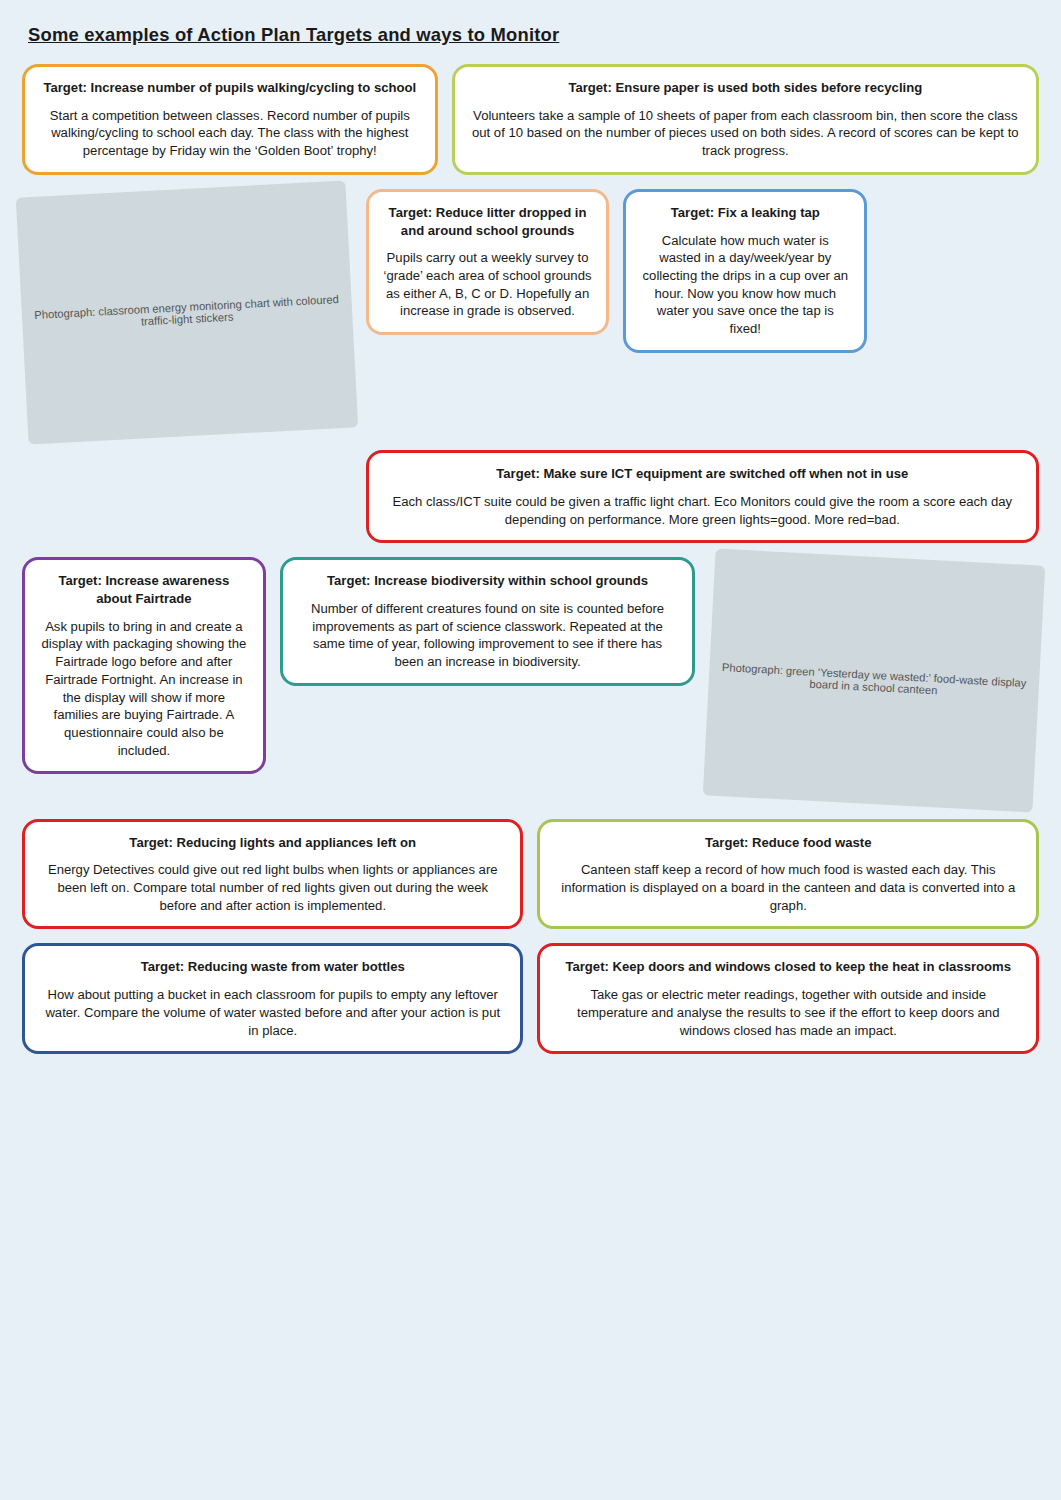Some examples of Action Plan Targets and ways to Monitor
Target: Increase number of pupils walking/cycling to school
Start a competition between classes. Record number of pupils walking/cycling to school each day. The class with the highest percentage by Friday win the ‘Golden Boot’ trophy!
Target: Ensure paper is used both sides before recycling
Volunteers take a sample of 10 sheets of paper from each classroom bin, then score the class out of 10 based on the number of pieces used on both sides. A record of scores can be kept to track progress.
Photograph: classroom energy monitoring chart with coloured traffic-light stickers
Target: Reduce litter dropped in and around school grounds
Pupils carry out a weekly survey to ‘grade’ each area of school grounds as either A, B, C or D. Hopefully an increase in grade is observed.
Target: Fix a leaking tap
Calculate how much water is wasted in a day/week/year by collecting the drips in a cup over an hour. Now you know how much water you save once the tap is fixed!
Target: Make sure ICT equipment are switched off when not in use
Each class/ICT suite could be given a traffic light chart. Eco Monitors could give the room a score each day depending on performance. More green lights=good. More red=bad.
Target: Increase awareness about Fairtrade
Ask pupils to bring in and create a display with packaging showing the Fairtrade logo before and after Fairtrade Fortnight. An increase in the display will show if more families are buying Fairtrade. A questionnaire could also be included.
Target: Increase biodiversity within school grounds
Number of different creatures found on site is counted before improvements as part of science classwork. Repeated at the same time of year, following improvement to see if there has been an increase in biodiversity.
Photograph: green ‘Yesterday we wasted:’ food-waste display board in a school canteen
Target: Reducing lights and appliances left on
Energy Detectives could give out red light bulbs when lights or appliances are been left on. Compare total number of red lights given out during the week before and after action is implemented.
Target: Reduce food waste
Canteen staff keep a record of how much food is wasted each day. This information is displayed on a board in the canteen and data is converted into a graph.
Target: Reducing waste from water bottles
How about putting a bucket in each classroom for pupils to empty any leftover water. Compare the volume of water wasted before and after your action is put in place.
Target: Keep doors and windows closed to keep the heat in classrooms
Take gas or electric meter readings, together with outside and inside temperature and analyse the results to see if the effort to keep doors and windows closed has made an impact.